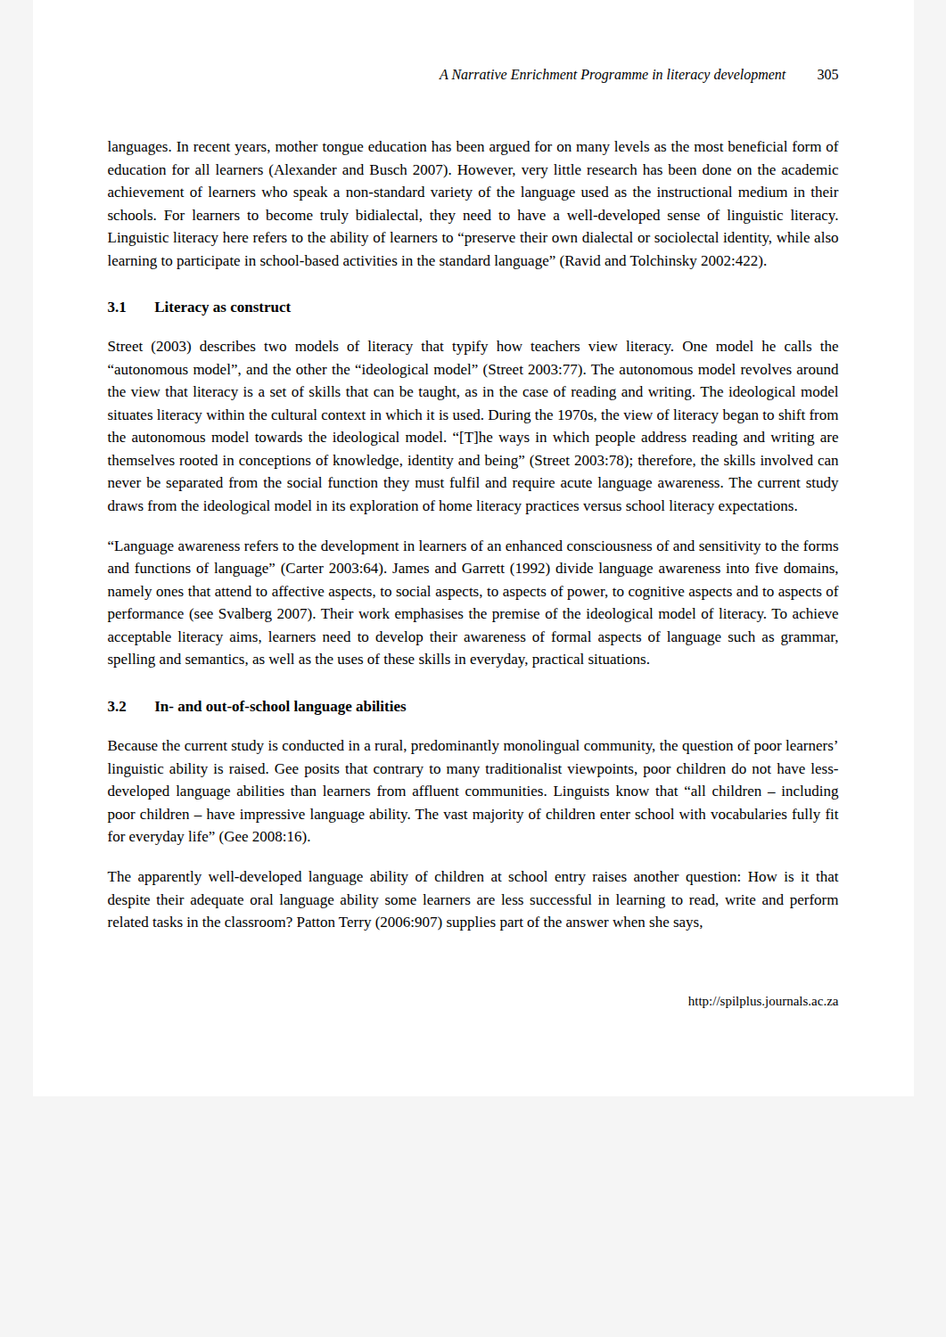A Narrative Enrichment Programme in literacy development 305
languages. In recent years, mother tongue education has been argued for on many levels as the most beneficial form of education for all learners (Alexander and Busch 2007). However, very little research has been done on the academic achievement of learners who speak a non-standard variety of the language used as the instructional medium in their schools. For learners to become truly bidialectal, they need to have a well-developed sense of linguistic literacy. Linguistic literacy here refers to the ability of learners to “preserve their own dialectal or sociolectal identity, while also learning to participate in school-based activities in the standard language” (Ravid and Tolchinsky 2002:422).
3.1 Literacy as construct
Street (2003) describes two models of literacy that typify how teachers view literacy. One model he calls the “autonomous model”, and the other the “ideological model” (Street 2003:77). The autonomous model revolves around the view that literacy is a set of skills that can be taught, as in the case of reading and writing. The ideological model situates literacy within the cultural context in which it is used. During the 1970s, the view of literacy began to shift from the autonomous model towards the ideological model. “[T]he ways in which people address reading and writing are themselves rooted in conceptions of knowledge, identity and being” (Street 2003:78); therefore, the skills involved can never be separated from the social function they must fulfil and require acute language awareness. The current study draws from the ideological model in its exploration of home literacy practices versus school literacy expectations.
“Language awareness refers to the development in learners of an enhanced consciousness of and sensitivity to the forms and functions of language” (Carter 2003:64). James and Garrett (1992) divide language awareness into five domains, namely ones that attend to affective aspects, to social aspects, to aspects of power, to cognitive aspects and to aspects of performance (see Svalberg 2007). Their work emphasises the premise of the ideological model of literacy. To achieve acceptable literacy aims, learners need to develop their awareness of formal aspects of language such as grammar, spelling and semantics, as well as the uses of these skills in everyday, practical situations.
3.2 In- and out-of-school language abilities
Because the current study is conducted in a rural, predominantly monolingual community, the question of poor learners’ linguistic ability is raised. Gee posits that contrary to many traditionalist viewpoints, poor children do not have less-developed language abilities than learners from affluent communities. Linguists know that “all children – including poor children – have impressive language ability. The vast majority of children enter school with vocabularies fully fit for everyday life” (Gee 2008:16).
The apparently well-developed language ability of children at school entry raises another question: How is it that despite their adequate oral language ability some learners are less successful in learning to read, write and perform related tasks in the classroom? Patton Terry (2006:907) supplies part of the answer when she says,
http://spilplus.journals.ac.za